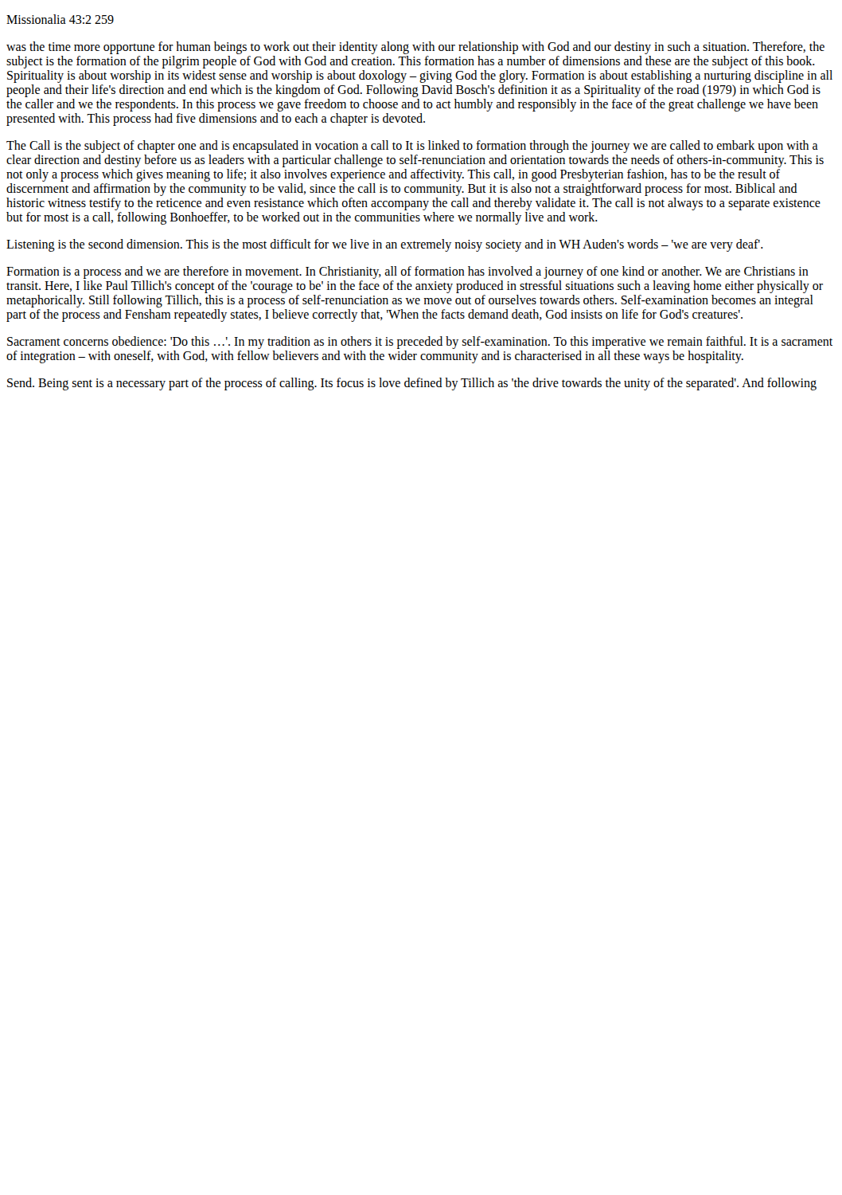Missionalia 43:2 259
was the time more opportune for human beings to work out their identity along with our relationship with God and our destiny in such a situation. Therefore, the subject is the formation of the pilgrim people of God with God and creation. This formation has a number of dimensions and these are the subject of this book. Spirituality is about worship in its widest sense and worship is about doxology – giving God the glory. Formation is about establishing a nurturing discipline in all people and their life's direction and end which is the kingdom of God. Following David Bosch's definition it as a Spirituality of the road (1979) in which God is the caller and we the respondents. In this process we gave freedom to choose and to act humbly and responsibly in the face of the great challenge we have been presented with. This process had five dimensions and to each a chapter is devoted.
The Call is the subject of chapter one and is encapsulated in vocation a call to It is linked to formation through the journey we are called to embark upon with a clear direction and destiny before us as leaders with a particular challenge to self-renunciation and orientation towards the needs of others-in-community. This is not only a process which gives meaning to life; it also involves experience and affectivity. This call, in good Presbyterian fashion, has to be the result of discernment and affirmation by the community to be valid, since the call is to community. But it is also not a straightforward process for most. Biblical and historic witness testify to the reticence and even resistance which often accompany the call and thereby validate it. The call is not always to a separate existence but for most is a call, following Bonhoeffer, to be worked out in the communities where we normally live and work.
Listening is the second dimension. This is the most difficult for we live in an extremely noisy society and in WH Auden's words – 'we are very deaf'.
Formation is a process and we are therefore in movement. In Christianity, all of formation has involved a journey of one kind or another. We are Christians in transit. Here, I like Paul Tillich's concept of the 'courage to be' in the face of the anxiety produced in stressful situations such a leaving home either physically or metaphorically. Still following Tillich, this is a process of self-renunciation as we move out of ourselves towards others. Self-examination becomes an integral part of the process and Fensham repeatedly states, I believe correctly that, 'When the facts demand death, God insists on life for God's creatures'.
Sacrament concerns obedience: 'Do this …'. In my tradition as in others it is preceded by self-examination. To this imperative we remain faithful. It is a sacrament of integration – with oneself, with God, with fellow believers and with the wider community and is characterised in all these ways be hospitality.
Send. Being sent is a necessary part of the process of calling. Its focus is love defined by Tillich as 'the drive towards the unity of the separated'. And following